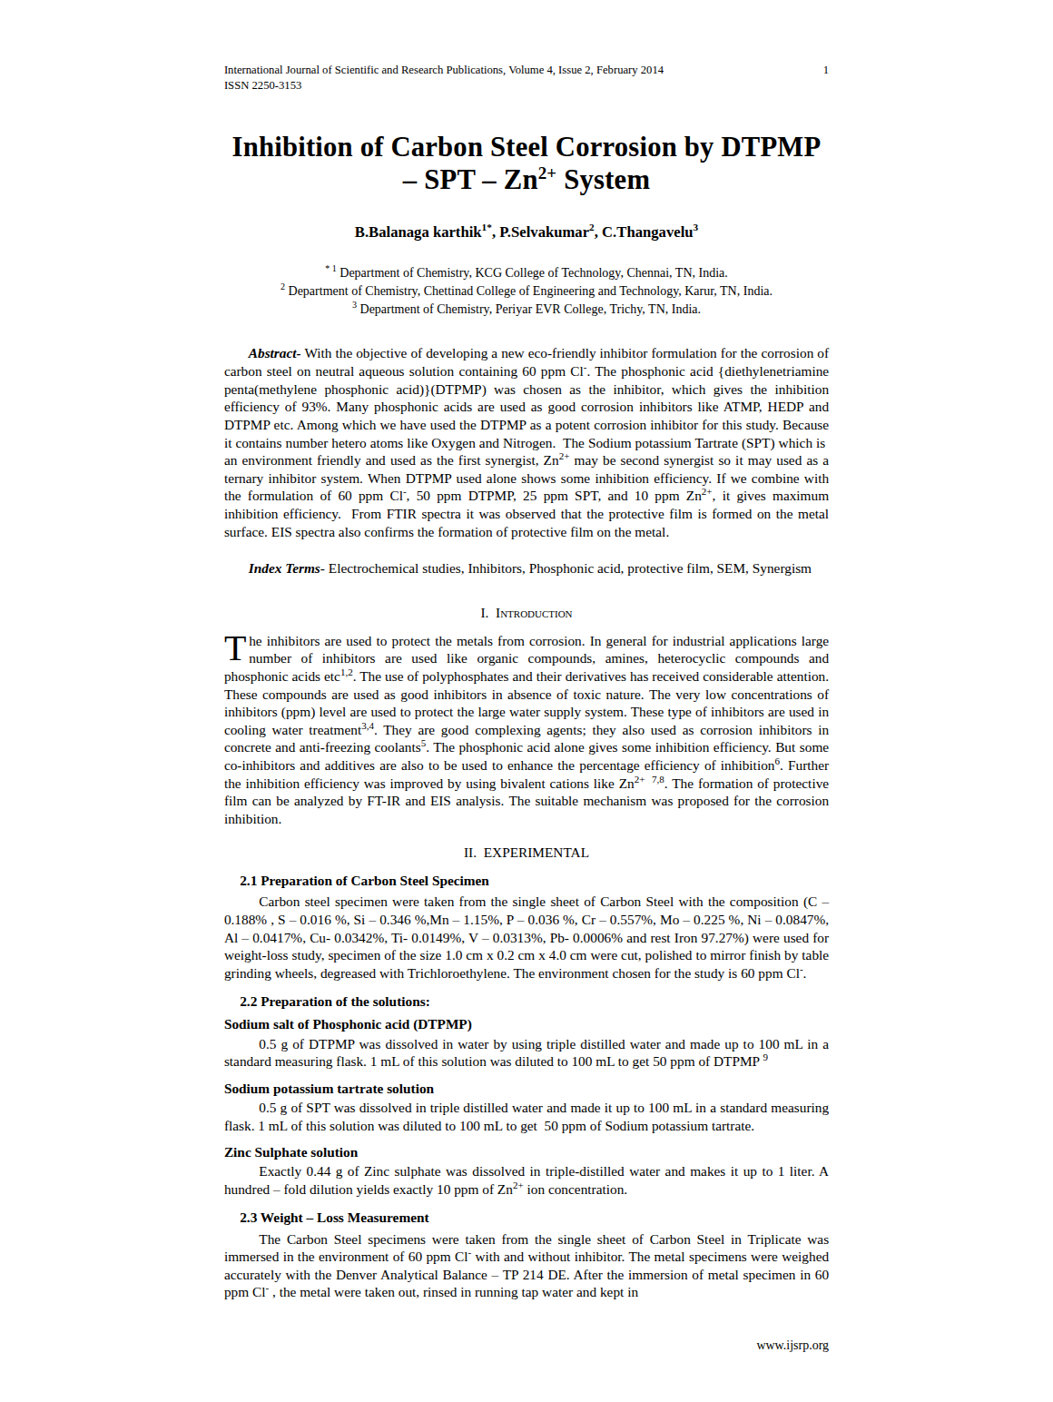1 International Journal of Scientific and Research Publications, Volume 4, Issue 2, February 2014
ISSN 2250-3153
Inhibition of Carbon Steel Corrosion by DTPMP – SPT – Zn2+ System
B.Balanaga karthik1*, P.Selvakumar2, C.Thangavelu3
* 1 Department of Chemistry, KCG College of Technology, Chennai, TN, India.
2 Department of Chemistry, Chettinad College of Engineering and Technology, Karur, TN, India.
3 Department of Chemistry, Periyar EVR College, Trichy, TN, India.
Abstract- With the objective of developing a new eco-friendly inhibitor formulation for the corrosion of carbon steel on neutral aqueous solution containing 60 ppm Cl-. The phosphonic acid {diethylenetriamine penta(methylene phosphonic acid)}(DTPMP) was chosen as the inhibitor, which gives the inhibition efficiency of 93%. Many phosphonic acids are used as good corrosion inhibitors like ATMP, HEDP and DTPMP etc. Among which we have used the DTPMP as a potent corrosion inhibitor for this study. Because it contains number hetero atoms like Oxygen and Nitrogen. The Sodium potassium Tartrate (SPT) which is an environment friendly and used as the first synergist, Zn2+ may be second synergist so it may used as a ternary inhibitor system. When DTPMP used alone shows some inhibition efficiency. If we combine with the formulation of 60 ppm Cl-, 50 ppm DTPMP, 25 ppm SPT, and 10 ppm Zn2+, it gives maximum inhibition efficiency. From FTIR spectra it was observed that the protective film is formed on the metal surface. EIS spectra also confirms the formation of protective film on the metal.
Index Terms- Electrochemical studies, Inhibitors, Phosphonic acid, protective film, SEM, Synergism
I. Introduction
The inhibitors are used to protect the metals from corrosion. In general for industrial applications large number of inhibitors are used like organic compounds, amines, heterocyclic compounds and phosphonic acids etc1,2. The use of polyphosphates and their derivatives has received considerable attention. These compounds are used as good inhibitors in absence of toxic nature. The very low concentrations of inhibitors (ppm) level are used to protect the large water supply system. These type of inhibitors are used in cooling water treatment3,4. They are good complexing agents; they also used as corrosion inhibitors in concrete and anti-freezing coolants5. The phosphonic acid alone gives some inhibition efficiency. But some co-inhibitors and additives are also to be used to enhance the percentage efficiency of inhibition6. Further the inhibition efficiency was improved by using bivalent cations like Zn2+ 7,8. The formation of protective film can be analyzed by FT-IR and EIS analysis. The suitable mechanism was proposed for the corrosion inhibition.
II. EXPERIMENTAL
2.1 Preparation of Carbon Steel Specimen
Carbon steel specimen were taken from the single sheet of Carbon Steel with the composition (C – 0.188% , S – 0.016 %, Si – 0.346 %,Mn – 1.15%, P – 0.036 %, Cr – 0.557%, Mo – 0.225 %, Ni – 0.0847%, Al – 0.0417%, Cu- 0.0342%, Ti- 0.0149%, V – 0.0313%, Pb- 0.0006% and rest Iron 97.27%) were used for weight-loss study, specimen of the size 1.0 cm x 0.2 cm x 4.0 cm were cut, polished to mirror finish by table grinding wheels, degreased with Trichloroethylene. The environment chosen for the study is 60 ppm Cl-.
2.2 Preparation of the solutions:
Sodium salt of Phosphonic acid (DTPMP)
0.5 g of DTPMP was dissolved in water by using triple distilled water and made up to 100 mL in a standard measuring flask. 1 mL of this solution was diluted to 100 mL to get 50 ppm of DTPMP 9
Sodium potassium tartrate solution
0.5 g of SPT was dissolved in triple distilled water and made it up to 100 mL in a standard measuring flask. 1 mL of this solution was diluted to 100 mL to get 50 ppm of Sodium potassium tartrate.
Zinc Sulphate solution
Exactly 0.44 g of Zinc sulphate was dissolved in triple-distilled water and makes it up to 1 liter. A hundred – fold dilution yields exactly 10 ppm of Zn2+ ion concentration.
2.3 Weight – Loss Measurement
The Carbon Steel specimens were taken from the single sheet of Carbon Steel in Triplicate was immersed in the environment of 60 ppm Cl- with and without inhibitor. The metal specimens were weighed accurately with the Denver Analytical Balance – TP 214 DE. After the immersion of metal specimen in 60 ppm Cl- , the metal were taken out, rinsed in running tap water and kept in
www.ijsrp.org